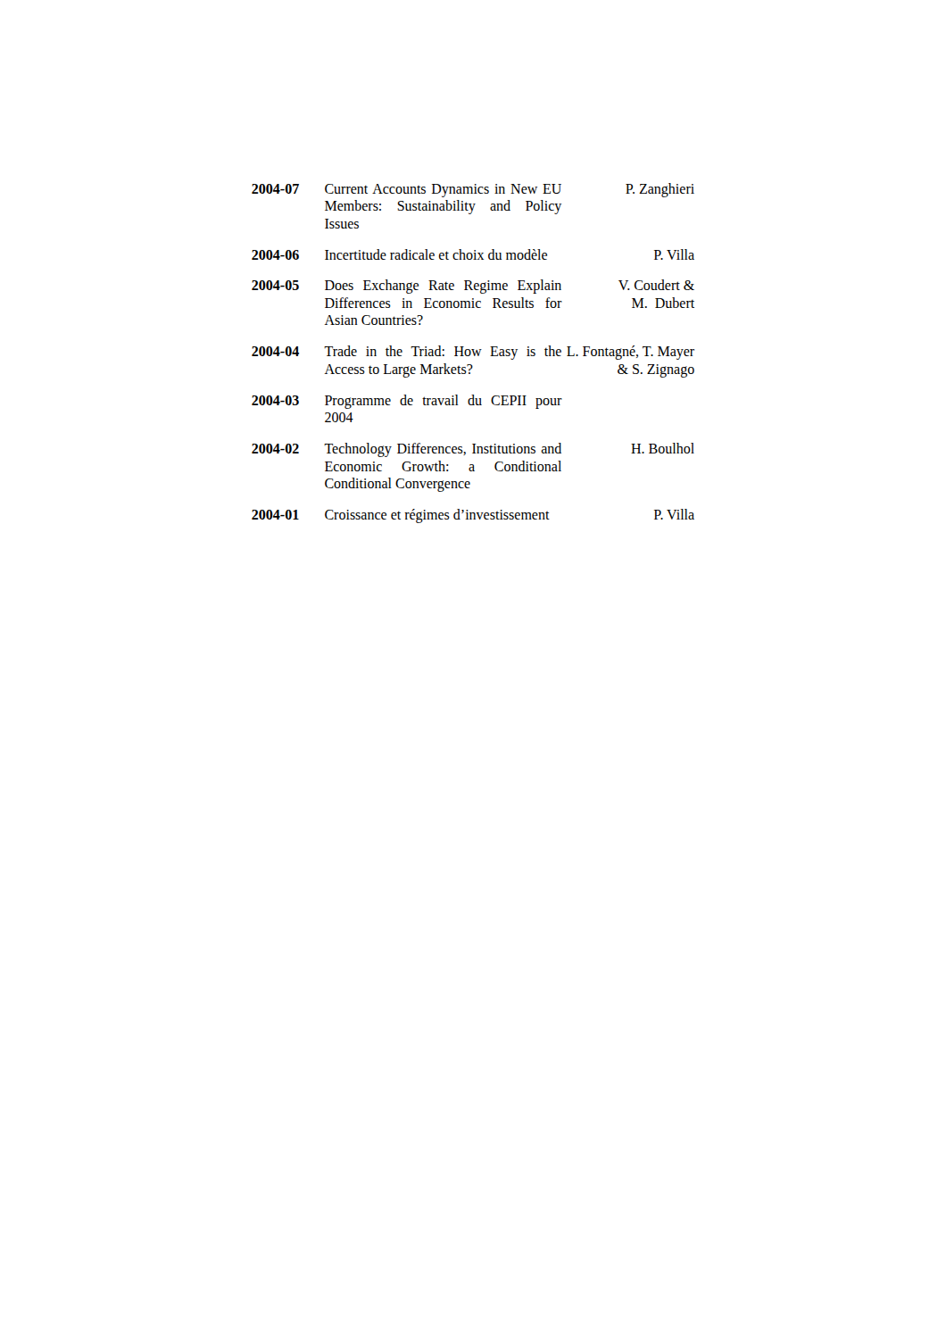| 2004-07 | Current Accounts Dynamics in New EU Members: Sustainability and Policy Issues | P. Zanghieri |
| 2004-06 | Incertitude radicale et choix du modèle | P. Villa |
| 2004-05 | Does Exchange Rate Regime Explain Differences in Economic Results for Asian Countries? | V. Coudert & M. Dubert |
| 2004-04 | Trade in the Triad: How Easy is the Access to Large Markets? | L. Fontagné, T. Mayer & S. Zignago |
| 2004-03 | Programme de travail du CEPII pour 2004 | |
| 2004-02 | Technology Differences, Institutions and Economic Growth: a Conditional Conditional Convergence | H. Boulhol |
| 2004-01 | Croissance et régimes d’investissement | P. Villa |